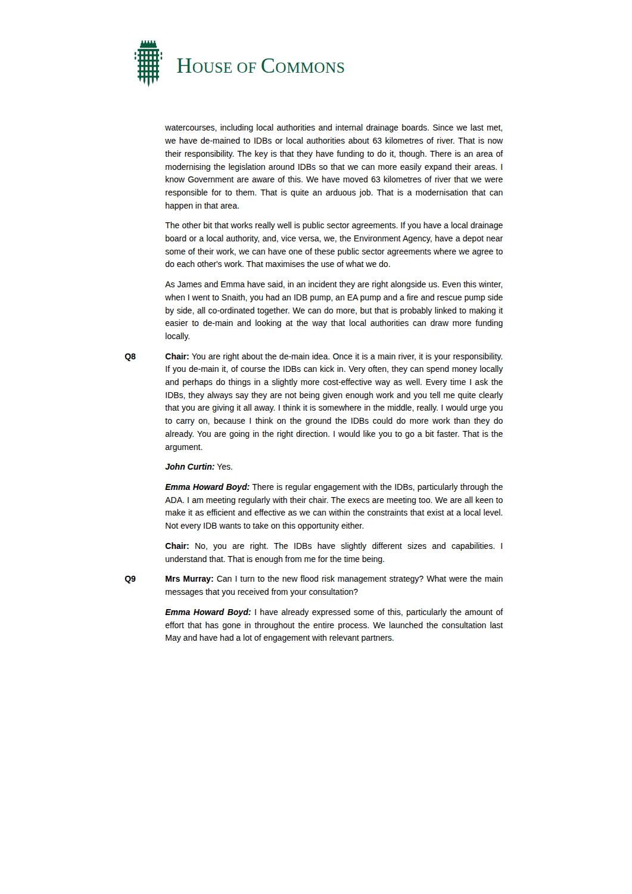HOUSE OF COMMONS
watercourses, including local authorities and internal drainage boards. Since we last met, we have de-mained to IDBs or local authorities about 63 kilometres of river. That is now their responsibility. The key is that they have funding to do it, though. There is an area of modernising the legislation around IDBs so that we can more easily expand their areas. I know Government are aware of this. We have moved 63 kilometres of river that we were responsible for to them. That is quite an arduous job. That is a modernisation that can happen in that area.
The other bit that works really well is public sector agreements. If you have a local drainage board or a local authority, and, vice versa, we, the Environment Agency, have a depot near some of their work, we can have one of these public sector agreements where we agree to do each other's work. That maximises the use of what we do.
As James and Emma have said, in an incident they are right alongside us. Even this winter, when I went to Snaith, you had an IDB pump, an EA pump and a fire and rescue pump side by side, all co-ordinated together. We can do more, but that is probably linked to making it easier to de-main and looking at the way that local authorities can draw more funding locally.
Q8
Chair: You are right about the de-main idea. Once it is a main river, it is your responsibility. If you de-main it, of course the IDBs can kick in. Very often, they can spend money locally and perhaps do things in a slightly more cost-effective way as well. Every time I ask the IDBs, they always say they are not being given enough work and you tell me quite clearly that you are giving it all away. I think it is somewhere in the middle, really. I would urge you to carry on, because I think on the ground the IDBs could do more work than they do already. You are going in the right direction. I would like you to go a bit faster. That is the argument.
John Curtin: Yes.
Emma Howard Boyd: There is regular engagement with the IDBs, particularly through the ADA. I am meeting regularly with their chair. The execs are meeting too. We are all keen to make it as efficient and effective as we can within the constraints that exist at a local level. Not every IDB wants to take on this opportunity either.
Chair: No, you are right. The IDBs have slightly different sizes and capabilities. I understand that. That is enough from me for the time being.
Q9
Mrs Murray: Can I turn to the new flood risk management strategy? What were the main messages that you received from your consultation?
Emma Howard Boyd: I have already expressed some of this, particularly the amount of effort that has gone in throughout the entire process. We launched the consultation last May and have had a lot of engagement with relevant partners.